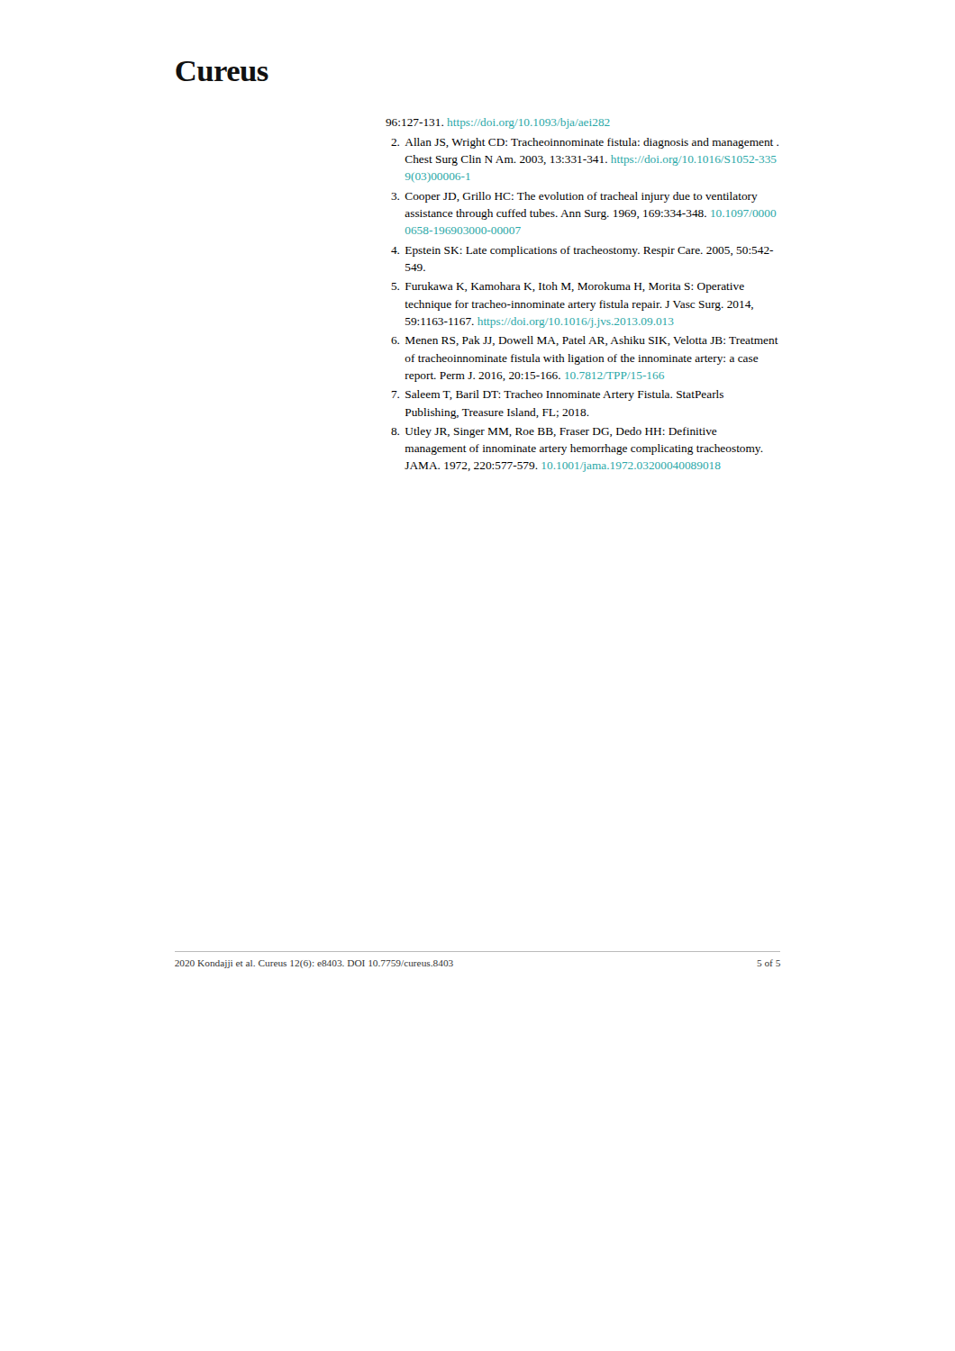Cureus
96:127-131. https://doi.org/10.1093/bja/aei282
2. Allan JS, Wright CD: Tracheoinnominate fistula: diagnosis and management . Chest Surg Clin N Am. 2003, 13:331-341. https://doi.org/10.1016/S1052-3359(03)00006-1
3. Cooper JD, Grillo HC: The evolution of tracheal injury due to ventilatory assistance through cuffed tubes. Ann Surg. 1969, 169:334-348. 10.1097/00000658-196903000-00007
4. Epstein SK: Late complications of tracheostomy. Respir Care. 2005, 50:542-549.
5. Furukawa K, Kamohara K, Itoh M, Morokuma H, Morita S: Operative technique for tracheo-innominate artery fistula repair. J Vasc Surg. 2014, 59:1163-1167. https://doi.org/10.1016/j.jvs.2013.09.013
6. Menen RS, Pak JJ, Dowell MA, Patel AR, Ashiku SIK, Velotta JB: Treatment of tracheoinnominate fistula with ligation of the innominate artery: a case report. Perm J. 2016, 20:15-166. 10.7812/TPP/15-166
7. Saleem T, Baril DT: Tracheo Innominate Artery Fistula. StatPearls Publishing, Treasure Island, FL; 2018.
8. Utley JR, Singer MM, Roe BB, Fraser DG, Dedo HH: Definitive management of innominate artery hemorrhage complicating tracheostomy. JAMA. 1972, 220:577-579. 10.1001/jama.1972.03200040089018
2020 Kondajji et al. Cureus 12(6): e8403. DOI 10.7759/cureus.8403
5 of 5